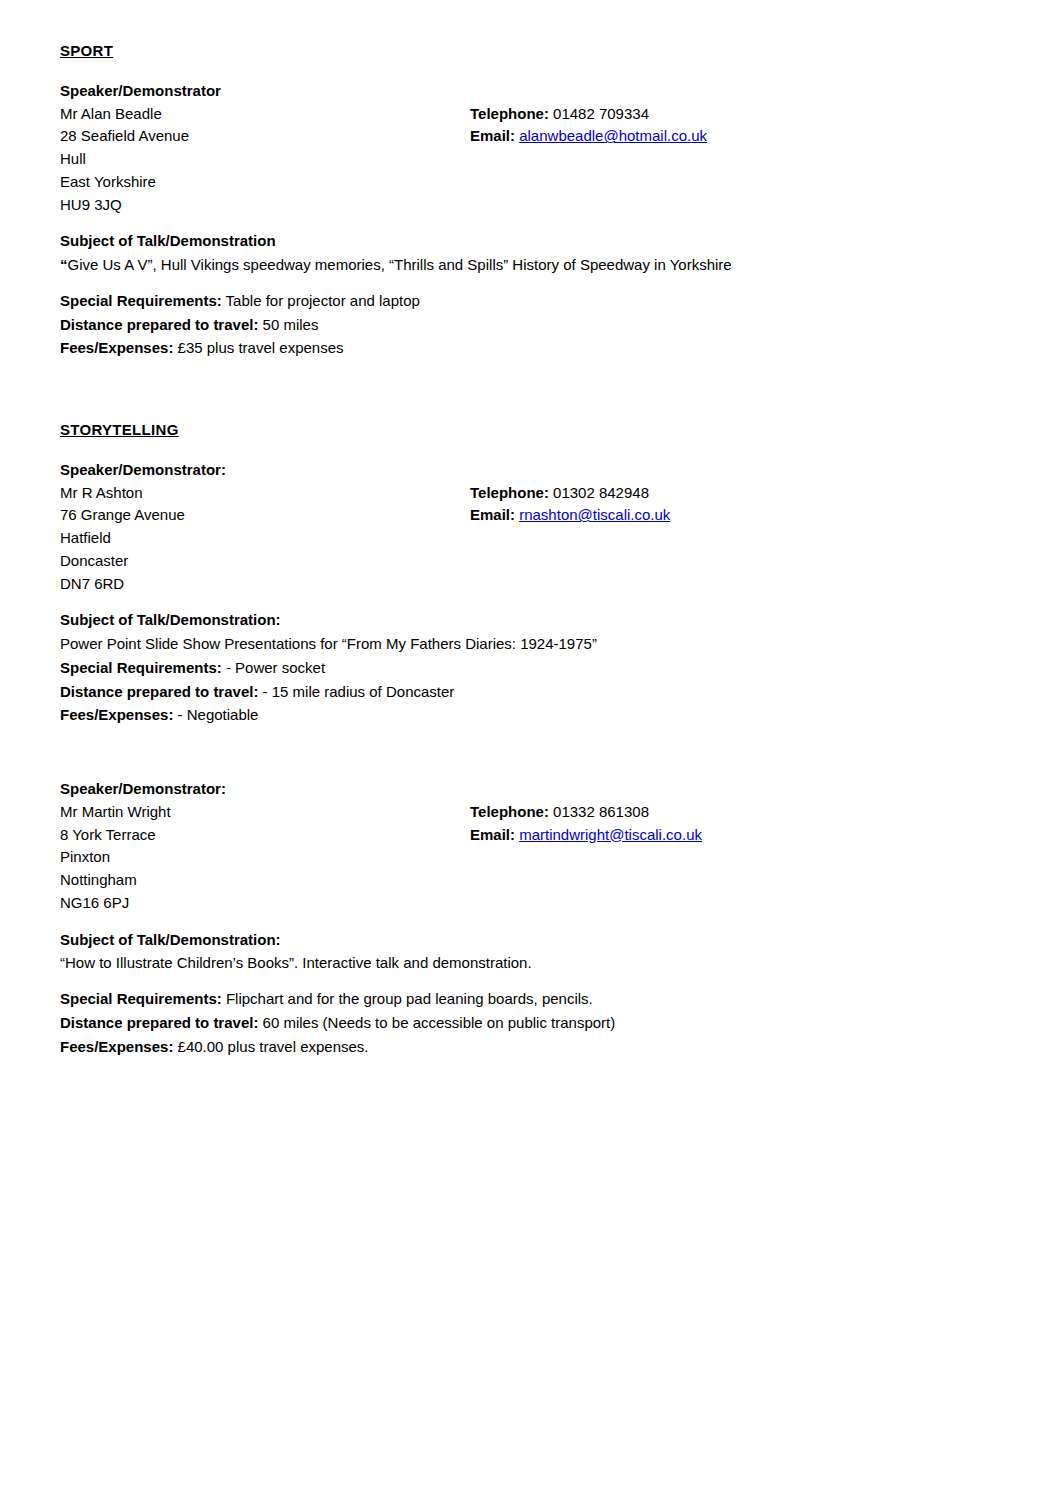SPORT
| Speaker/Demonstrator | |
| Mr Alan Beadle | Telephone: 01482 709334 |
| 28 Seafield Avenue | Email: alanwbeadle@hotmail.co.uk |
| Hull | |
| East Yorkshire | |
| HU9 3JQ | |
Subject of Talk/Demonstration
“Give Us A V”, Hull Vikings speedway memories, “Thrills and Spills” History of Speedway in Yorkshire
Special Requirements: Table for projector and laptop
Distance prepared to travel: 50 miles
Fees/Expenses: £35 plus travel expenses
STORYTELLING
| Speaker/Demonstrator: | |
| Mr R Ashton | Telephone: 01302 842948 |
| 76 Grange Avenue | Email: rnashton@tiscali.co.uk |
| Hatfield | |
| Doncaster | |
| DN7 6RD | |
Subject of Talk/Demonstration:
Power Point Slide Show Presentations for “From My Fathers Diaries: 1924-1975”
Special Requirements: - Power socket
Distance prepared to travel: - 15 mile radius of Doncaster
Fees/Expenses: - Negotiable
| Speaker/Demonstrator: | |
| Mr Martin Wright | Telephone: 01332 861308 |
| 8 York Terrace | Email: martindwright@tiscali.co.uk |
| Pinxton | |
| Nottingham | |
| NG16 6PJ | |
Subject of Talk/Demonstration:
“How to Illustrate Children’s Books”. Interactive talk and demonstration.
Special Requirements: Flipchart and for the group pad leaning boards, pencils.
Distance prepared to travel: 60 miles (Needs to be accessible on public transport)
Fees/Expenses: £40.00 plus travel expenses.